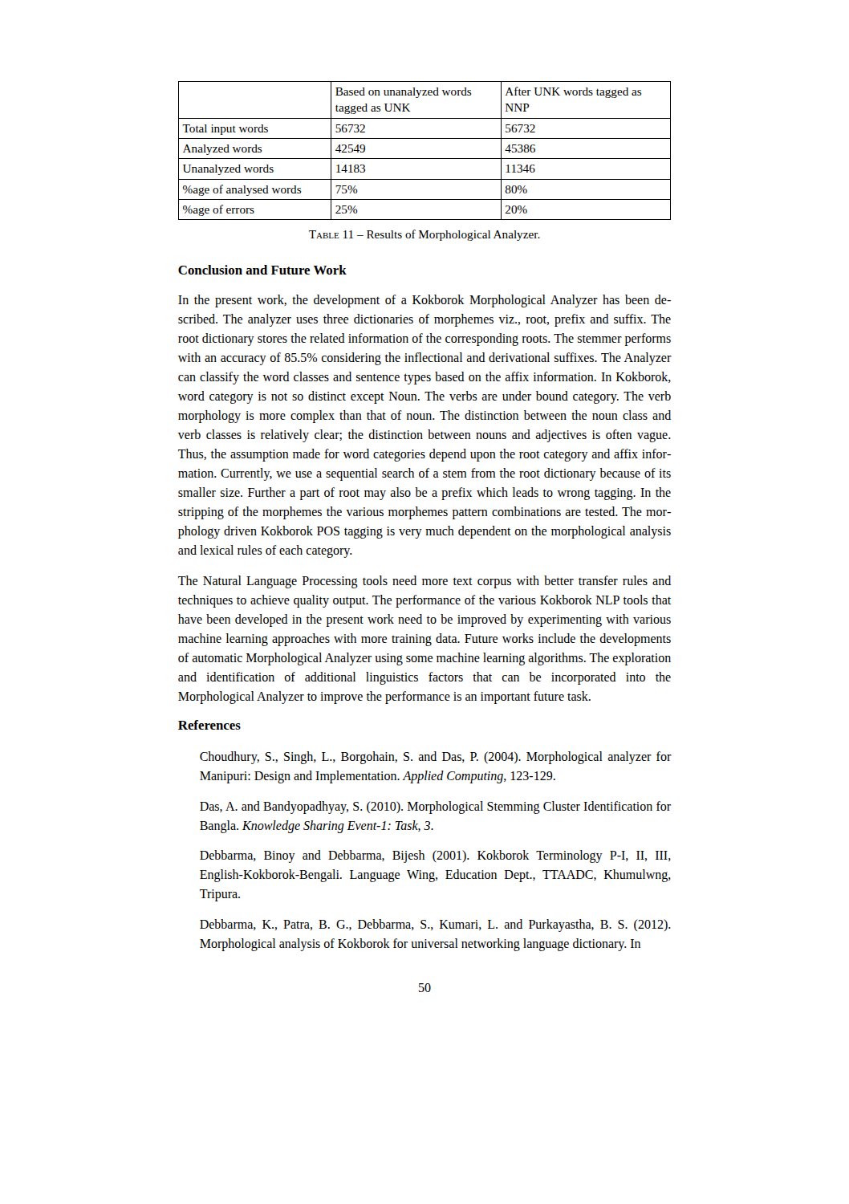| | Based on unanalyzed words tagged as UNK | After UNK words tagged as NNP |
| Total input words | 56732 | 56732 |
| Analyzed words | 42549 | 45386 |
| Unanalyzed words | 14183 | 11346 |
| %age of analysed words | 75% | 80% |
| %age of errors | 25% | 20% |
Table 11 – Results of Morphological Analyzer.
Conclusion and Future Work
In the present work, the development of a Kokborok Morphological Analyzer has been described. The analyzer uses three dictionaries of morphemes viz., root, prefix and suffix. The root dictionary stores the related information of the corresponding roots. The stemmer performs with an accuracy of 85.5% considering the inflectional and derivational suffixes. The Analyzer can classify the word classes and sentence types based on the affix information. In Kokborok, word category is not so distinct except Noun. The verbs are under bound category. The verb morphology is more complex than that of noun. The distinction between the noun class and verb classes is relatively clear; the distinction between nouns and adjectives is often vague. Thus, the assumption made for word categories depend upon the root category and affix information. Currently, we use a sequential search of a stem from the root dictionary because of its smaller size. Further a part of root may also be a prefix which leads to wrong tagging. In the stripping of the morphemes the various morphemes pattern combinations are tested. The morphology driven Kokborok POS tagging is very much dependent on the morphological analysis and lexical rules of each category.
The Natural Language Processing tools need more text corpus with better transfer rules and techniques to achieve quality output. The performance of the various Kokborok NLP tools that have been developed in the present work need to be improved by experimenting with various machine learning approaches with more training data. Future works include the developments of automatic Morphological Analyzer using some machine learning algorithms. The exploration and identification of additional linguistics factors that can be incorporated into the Morphological Analyzer to improve the performance is an important future task.
References
Choudhury, S., Singh, L., Borgohain, S. and Das, P. (2004). Morphological analyzer for Manipuri: Design and Implementation. Applied Computing, 123-129.
Das, A. and Bandyopadhyay, S. (2010). Morphological Stemming Cluster Identification for Bangla. Knowledge Sharing Event-1: Task, 3.
Debbarma, Binoy and Debbarma, Bijesh (2001). Kokborok Terminology P-I, II, III, English-Kokborok-Bengali. Language Wing, Education Dept., TTAADC, Khumulwng, Tripura.
Debbarma, K., Patra, B. G., Debbarma, S., Kumari, L. and Purkayastha, B. S. (2012). Morphological analysis of Kokborok for universal networking language dictionary. In
50